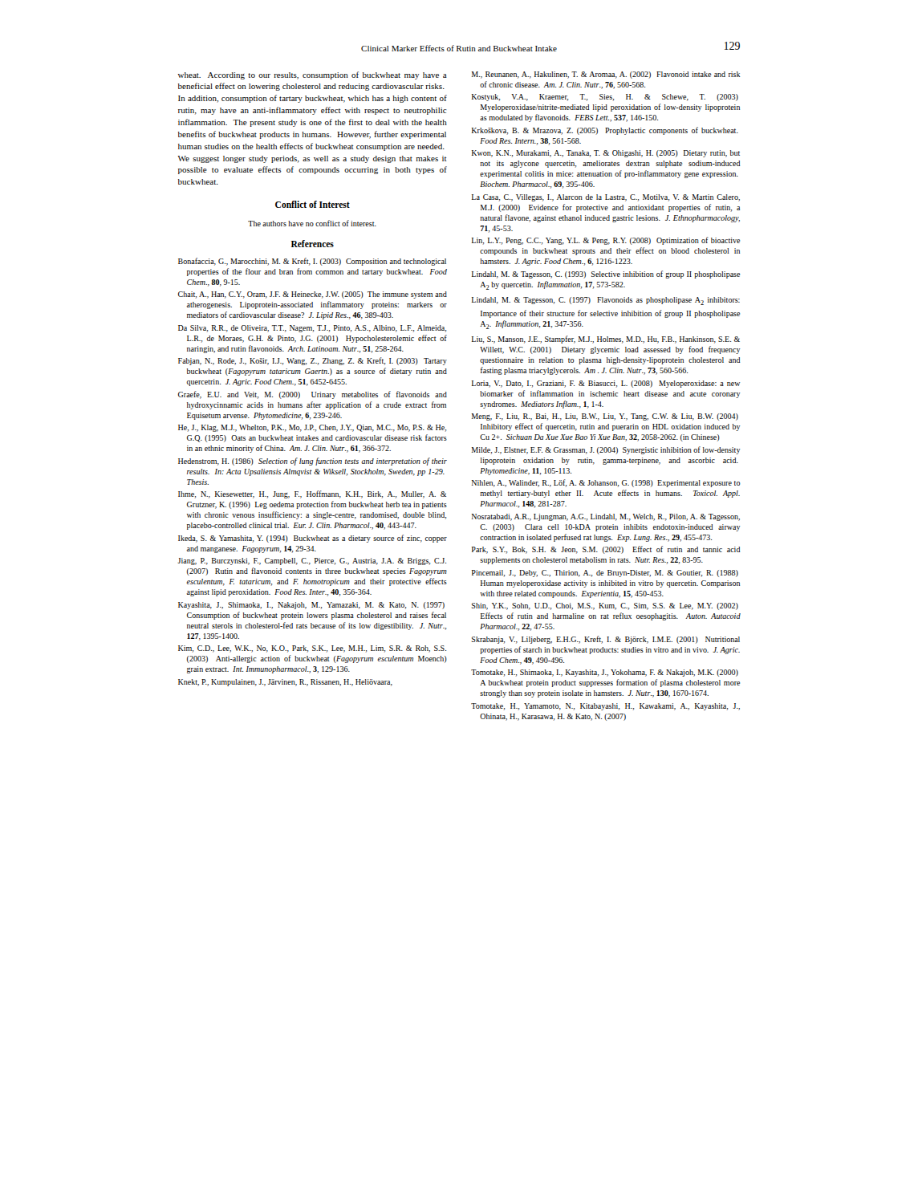Clinical Marker Effects of Rutin and Buckwheat Intake 129
wheat. According to our results, consumption of buckwheat may have a beneficial effect on lowering cholesterol and reducing cardiovascular risks. In addition, consumption of tartary buckwheat, which has a high content of rutin, may have an anti-inflammatory effect with respect to neutrophilic inflammation. The present study is one of the first to deal with the health benefits of buckwheat products in humans. However, further experimental human studies on the health effects of buckwheat consumption are needed. We suggest longer study periods, as well as a study design that makes it possible to evaluate effects of compounds occurring in both types of buckwheat.
Conflict of Interest
The authors have no conflict of interest.
References
Bonafaccia, G., Marocchini, M. & Kreft, I. (2003) Composition and technological properties of the flour and bran from common and tartary buckwheat. Food Chem., 80, 9-15.
Chait, A., Han, C.Y., Oram, J.F. & Heinecke, J.W. (2005) The immune system and atherogenesis. Lipoprotein-associated inflammatory proteins: markers or mediators of cardiovascular disease? J. Lipid Res., 46, 389-403.
Da Silva, R.R., de Oliveira, T.T., Nagem, T.J., Pinto, A.S., Albino, L.F., Almeida, L.R., de Moraes, G.H. & Pinto, J.G. (2001) Hypocholesterolemic effect of naringin, and rutin flavonoids. Arch. Latinoam. Nutr., 51, 258-264.
Fabjan, N., Rode, J., Košir, I.J., Wang, Z., Zhang, Z. & Kreft, I. (2003) Tartary buckwheat (Fagopyrum tataricum Gaertn.) as a source of dietary rutin and quercetrin. J. Agric. Food Chem., 51, 6452-6455.
Graefe, E.U. and Veit, M. (2000) Urinary metabolites of flavonoids and hydroxycinnamic acids in humans after application of a crude extract from Equisetum arvense. Phytomedicine, 6, 239-246.
He, J., Klag, M.J., Whelton, P.K., Mo, J.P., Chen, J.Y., Qian, M.C., Mo, P.S. & He, G.Q. (1995) Oats an buckwheat intakes and cardiovascular disease risk factors in an ethnic minority of China. Am. J. Clin. Nutr., 61, 366-372.
Hedenstrom, H. (1986) Selection of lung function tests and interpretation of their results. In: Acta Upsaliensis Almqvist & Wiksell, Stockholm, Sweden, pp 1-29. Thesis.
Ihme, N., Kiesewetter, H., Jung, F., Hoffmann, K.H., Birk, A., Muller, A. & Grutzner, K. (1996) Leg oedema protection from buckwheat herb tea in patients with chronic venous insufficiency: a single-centre, randomised, double blind, placebo-controlled clinical trial. Eur. J. Clin. Pharmacol., 40, 443-447.
Ikeda, S. & Yamashita, Y. (1994) Buckwheat as a dietary source of zinc, copper and manganese. Fagopyrum, 14, 29-34.
Jiang, P., Burczynski, F., Campbell, C., Pierce, G., Austria, J.A. & Briggs, C.J. (2007) Rutin and flavonoid contents in three buckwheat species Fagopyrum esculentum, F. tataricum, and F. homotropicum and their protective effects against lipid peroxidation. Food Res. Inter., 40, 356-364.
Kayashita, J., Shimaoka, I., Nakajoh, M., Yamazaki, M. & Kato, N. (1997) Consumption of buckwheat protein lowers plasma cholesterol and raises fecal neutral sterols in cholesterol-fed rats because of its low digestibility. J. Nutr., 127, 1395-1400.
Kim, C.D., Lee, W.K., No, K.O., Park, S.K., Lee, M.H., Lim, S.R. & Roh, S.S. (2003) Anti-allergic action of buckwheat (Fagopyrum esculentum Moench) grain extract. Int. Immunopharmacol., 3, 129-136.
Knekt, P., Kumpulainen, J., Järvinen, R., Rissanen, H., Heliövaara,
M., Reunanen, A., Hakulinen, T. & Aromaa, A. (2002) Flavonoid intake and risk of chronic disease. Am. J. Clin. Nutr., 76, 560-568.
Kostyuk, V.A., Kraemer, T., Sies, H. & Schewe, T. (2003) Myeloperoxidase/nitrite-mediated lipid peroxidation of low-density lipoprotein as modulated by flavonoids. FEBS Lett., 537, 146-150.
Krkoškova, B. & Mrazova, Z. (2005) Prophylactic components of buckwheat. Food Res. Intern., 38, 561-568.
Kwon, K.N., Murakami, A., Tanaka, T. & Ohigashi, H. (2005) Dietary rutin, but not its aglycone quercetin, ameliorates dextran sulphate sodium-induced experimental colitis in mice: attenuation of pro-inflammatory gene expression. Biochem. Pharmacol., 69, 395-406.
La Casa, C., Villegas, I., Alarcon de la Lastra, C., Motilva, V. & Martin Calero, M.J. (2000) Evidence for protective and antioxidant properties of rutin, a natural flavone, against ethanol induced gastric lesions. J. Ethnopharmacology, 71, 45-53.
Lin, L.Y., Peng, C.C., Yang, Y.L. & Peng, R.Y. (2008) Optimization of bioactive compounds in buckwheat sprouts and their effect on blood cholesterol in hamsters. J. Agric. Food Chem., 6, 1216-1223.
Lindahl, M. & Tagesson, C. (1993) Selective inhibition of group II phospholipase A2 by quercetin. Inflammation, 17, 573-582.
Lindahl, M. & Tagesson, C. (1997) Flavonoids as phospholipase A2 inhibitors: Importance of their structure for selective inhibition of group II phospholipase A2. Inflammation, 21, 347-356.
Liu, S., Manson, J.E., Stampfer, M.J., Holmes, M.D., Hu, F.B., Hankinson, S.E. & Willett, W.C. (2001) Dietary glycemic load assessed by food frequency questionnaire in relation to plasma high-density-lipoprotein cholesterol and fasting plasma triacylglycerols. Am . J. Clin. Nutr., 73, 560-566.
Loria, V., Dato, I., Graziani, F. & Biasucci, L. (2008) Myeloperoxidase: a new biomarker of inflammation in ischemic heart disease and acute coronary syndromes. Mediators Inflam., 1, 1-4.
Meng, F., Liu, R., Bai, H., Liu, B.W., Liu, Y., Tang, C.W. & Liu, B.W. (2004) Inhibitory effect of quercetin, rutin and puerarin on HDL oxidation induced by Cu 2+. Sichuan Da Xue Xue Bao Yi Xue Ban, 32, 2058-2062. (in Chinese)
Milde, J., Elstner, E.F. & Grassman, J. (2004) Synergistic inhibition of low-density lipoprotein oxidation by rutin, gamma-terpinene, and ascorbic acid. Phytomedicine, 11, 105-113.
Nihlen, A., Walinder, R., Löf, A. & Johanson, G. (1998) Experimental exposure to methyl tertiary-butyl ether II. Acute effects in humans. Toxicol. Appl. Pharmacol., 148, 281-287.
Nosratabadi, A.R., Ljungman, A.G., Lindahl, M., Welch, R., Pilon, A. & Tagesson, C. (2003) Clara cell 10-kDA protein inhibits endotoxin-induced airway contraction in isolated perfused rat lungs. Exp. Lung. Res., 29, 455-473.
Park, S.Y., Bok, S.H. & Jeon, S.M. (2002) Effect of rutin and tannic acid supplements on cholesterol metabolism in rats. Nutr. Res., 22, 83-95.
Pincemail, J., Deby, C., Thirion, A., de Bruyn-Dister, M. & Goutier, R. (1988) Human myeloperoxidase activity is inhibited in vitro by quercetin. Comparison with three related compounds. Experientia, 15, 450-453.
Shin, Y.K., Sohn, U.D., Choi, M.S., Kum, C., Sim, S.S. & Lee, M.Y. (2002) Effects of rutin and harmaline on rat reflux oesophagitis. Auton. Autacoid Pharmacol., 22, 47-55.
Skrabanja, V., Liljeberg, E.H.G., Kreft, I. & Björck, I.M.E. (2001) Nutritional properties of starch in buckwheat products: studies in vitro and in vivo. J. Agric. Food Chem., 49, 490-496.
Tomotake, H., Shimaoka, I., Kayashita, J., Yokohama, F. & Nakajoh, M.K. (2000) A buckwheat protein product suppresses formation of plasma cholesterol more strongly than soy protein isolate in hamsters. J. Nutr., 130, 1670-1674.
Tomotake, H., Yamamoto, N., Kitabayashi, H., Kawakami, A., Kayashita, J., Ohinata, H., Karasawa, H. & Kato, N. (2007)